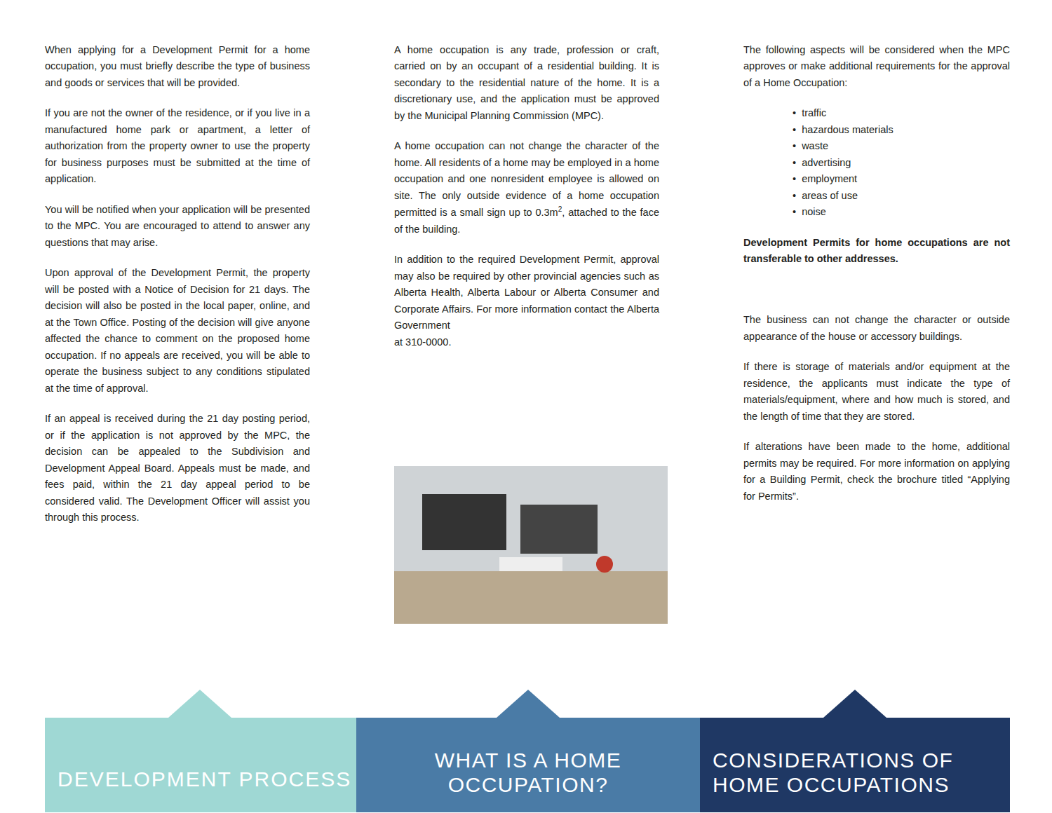When applying for a Development Permit for a home occupation, you must briefly describe the type of business and goods or services that will be provided.
If you are not the owner of the residence, or if you live in a manufactured home park or apartment, a letter of authorization from the property owner to use the property for business purposes must be submitted at the time of application.
You will be notified when your application will be presented to the MPC. You are encouraged to attend to answer any questions that may arise.
Upon approval of the Development Permit, the property will be posted with a Notice of Decision for 21 days. The decision will also be posted in the local paper, online, and at the Town Office. Posting of the decision will give anyone affected the chance to comment on the proposed home occupation. If no appeals are received, you will be able to operate the business subject to any conditions stipulated at the time of approval.
If an appeal is received during the 21 day posting period, or if the application is not approved by the MPC, the decision can be appealed to the Subdivision and Development Appeal Board. Appeals must be made, and fees paid, within the 21 day appeal period to be considered valid. The Development Officer will assist you through this process.
A home occupation is any trade, profession or craft, carried on by an occupant of a residential building. It is secondary to the residential nature of the home. It is a discretionary use, and the application must be approved by the Municipal Planning Commission (MPC).
A home occupation can not change the character of the home. All residents of a home may be employed in a home occupation and one nonresident employee is allowed on site. The only outside evidence of a home occupation permitted is a small sign up to 0.3m2, attached to the face of the building.
In addition to the required Development Permit, approval may also be required by other provincial agencies such as Alberta Health, Alberta Labour or Alberta Consumer and Corporate Affairs. For more information contact the Alberta Government
at 310-0000.
The following aspects will be considered when the MPC approves or make additional requirements for the approval of a Home Occupation:
traffic
hazardous materials
waste
advertising
employment
areas of use
noise
Development Permits for home occupations are not transferable to other addresses.
The business can not change the character or outside appearance of the house or accessory buildings.
If there is storage of materials and/or equipment at the residence, the applicants must indicate the type of materials/equipment, where and how much is stored, and the length of time that they are stored.
If alterations have been made to the home, additional permits may be required. For more information on applying for a Building Permit, check the brochure titled “Applying for Permits”.
DEVELOPMENT PROCESS
WHAT IS A HOME
OCCUPATION?
CONSIDERATIONS OF
HOME OCCUPATIONS